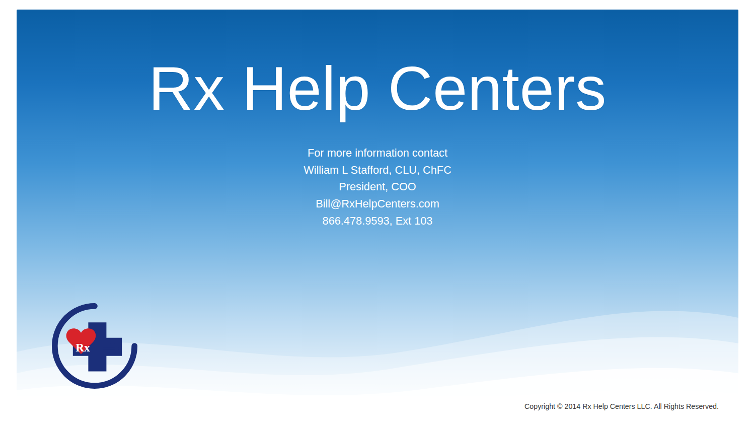Rx Help Centers
For more information contact
William L Stafford, CLU, ChFC
President, COO
Bill@RxHelpCenters.com
866.478.9593, Ext 103
Rx
Copyright © 2014 Rx Help Centers LLC. All Rights Reserved.